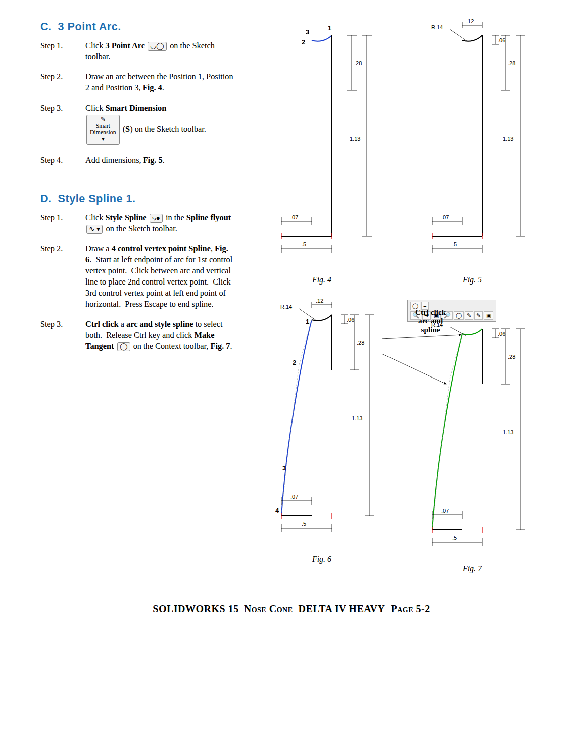C. 3 Point Arc.
| Step 1. | Click 3 Point Arc ◡◯ on the Sketch toolbar. |
| Step 2. | Draw an arc between the Position 1, Position 2 and Position 3, Fig. 4 . |
| Step 3. | Click Smart Dimension ✎ Smart Dimension ▾ ( S ) on the Sketch toolbar. |
| Step 4. | Add dimensions, Fig. 5 . |
D. Style Spline 1.
| Step 1. | Click Style Spline ⤷● in the Spline flyout ∿ ▾ on the Sketch toolbar. |
| Step 2. | Draw a 4 control vertex point Spline , Fig. 6 . Start at left endpoint of arc for 1st control vertex point. Click between arc and vertical line to place 2nd control vertex point. Click 3rd control vertex point at left end point of horizontal. Press Escape to end spline. |
| Step 3. | Ctrl click a arc and style spline to select both. Release Ctrl key and click Make Tangent ◯ on the Context toolbar, Fig. 7 . |
3 2 1 .28 1.13 .07 .5
Fig. 4
R.14 .12 .06 .28 1.13 .07 .5
Fig. 5
1 2 3 4 R.14 .12 .06 .28 1.13 .07 .5
Fig. 6
◯=
🔍➔▣🔎◯✎✎▣
R.14 .06 .28 1.13 .07 .5
Fig. 7
Ctrl click
arc and
spline
SOLIDWORKS 15 Nose Cone DELTA IV HEAVY Page 5-2